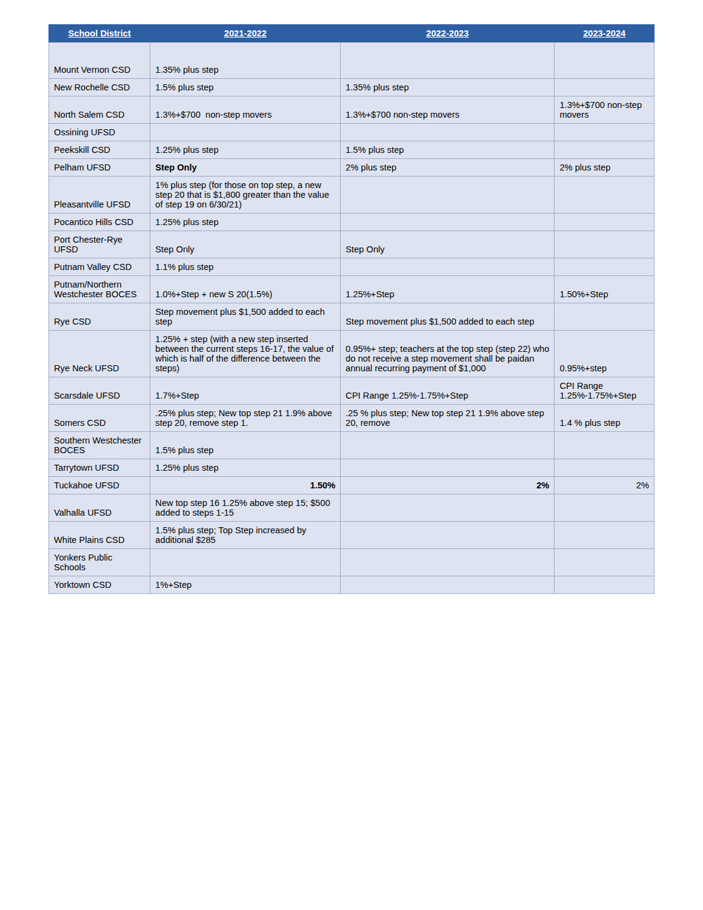| School District | 2021-2022 | 2022-2023 | 2023-2024 |
| --- | --- | --- | --- |
| Mount Vernon CSD | 1.35% plus step | | |
| New Rochelle CSD | 1.5% plus step | 1.35% plus step | |
| North Salem CSD | 1.3%+$700 non-step movers | 1.3%+$700 non-step movers | 1.3%+$700 non-step movers |
| Ossining UFSD | | | |
| Peekskill CSD | 1.25% plus step | 1.5% plus step | |
| Pelham UFSD | Step Only | 2% plus step | 2% plus step |
| Pleasantville UFSD | 1% plus step (for those on top step, a new step 20 that is $1,800 greater than the value of step 19 on 6/30/21) | | |
| Pocantico Hills CSD | 1.25% plus step | | |
| Port Chester-Rye UFSD | Step Only | Step Only | |
| Putnam Valley CSD | 1.1% plus step | | |
| Putnam/Northern Westchester BOCES | 1.0%+Step + new S 20(1.5%) | 1.25%+Step | 1.50%+Step |
| Rye CSD | Step movement plus $1,500 added to each step | Step movement plus $1,500 added to each step | |
| Rye Neck UFSD | 1.25% + step (with a new step inserted between the current steps 16-17, the value of which is half of the difference between the steps) | 0.95%+ step; teachers at the top step (step 22) who do not receive a step movement shall be paidan annual recurring payment of $1,000 | 0.95%+step |
| Scarsdale UFSD | 1.7%+Step | CPI Range 1.25%-1.75%+Step | CPI Range 1.25%-1.75%+Step |
| Somers CSD | .25% plus step; New top step 21 1.9% above step 20, remove step 1. | .25 % plus step; New top step 21 1.9% above step 20, remove | 1.4 % plus step |
| Southern Westchester BOCES | 1.5% plus step | | |
| Tarrytown UFSD | 1.25% plus step | | |
| Tuckahoe UFSD | 1.50% | 2% | 2% |
| Valhalla UFSD | New top step 16 1.25% above step 15; $500 added to steps 1-15 | | |
| White Plains CSD | 1.5% plus step; Top Step increased by additional $285 | | |
| Yonkers Public Schools | | | |
| Yorktown CSD | 1%+Step | | |